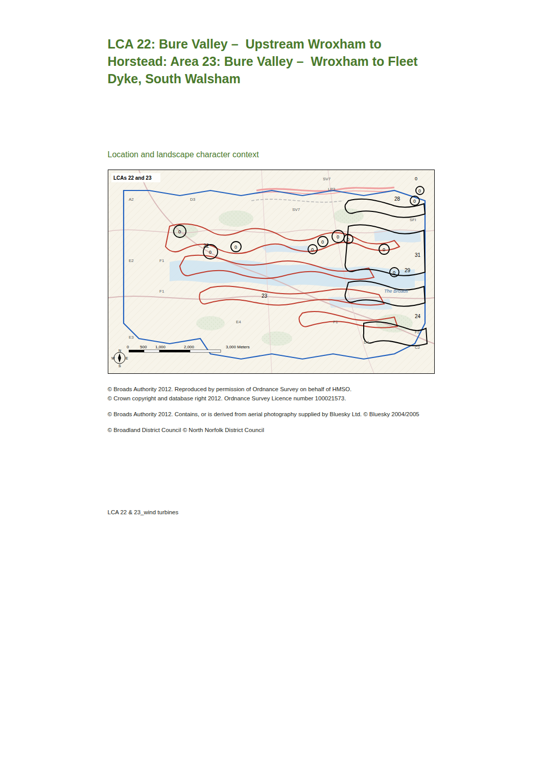LCA 22: Bure Valley – Upstream Wroxham to Horstead: Area 23: Bure Valley – Wroxham to Fleet Dyke, South Walsham
Location and landscape character context
0 0 0 0 0 0 0 0 0 0 0 0 22 23 28 31 29 24 A2 D3 E2 F1 F1 E4 E3 F1 F2 D4 C2 SV7 SV7 LP3 SFI LCAs 22 and 23 0 500 1,000 2,000 3,000 Meters N E W S The Broads
© Broads Authority 2012. Reproduced by permission of Ordnance Survey on behalf of HMSO.
© Crown copyright and database right 2012. Ordnance Survey Licence number 100021573.
© Broads Authority 2012. Contains, or is derived from aerial photography supplied by Bluesky Ltd. © Bluesky 2004/2005
© Broadland District Council © North Norfolk District Council
LCA 22 & 23_wind turbines